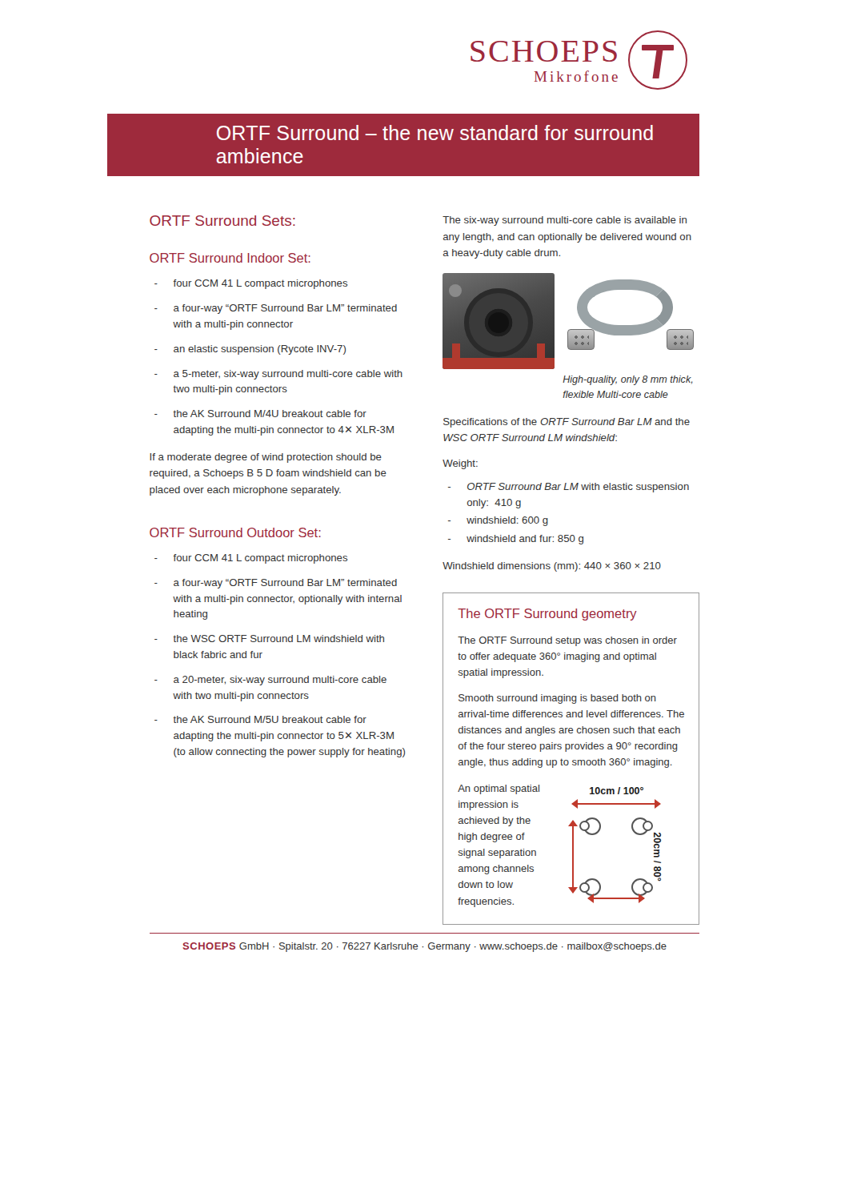SCHOEPS
Mikrofone
ORTF Surround – the new standard for surround ambience
ORTF Surround Sets:
ORTF Surround Indoor Set:
four CCM 41 L compact microphones
a four-way “ORTF Surround Bar LM” terminated with a multi-pin connector
an elastic suspension (Rycote INV-7)
a 5-meter, six-way surround multi-core cable with two multi-pin connectors
the AK Surround M/4U breakout cable for adapting the multi-pin connector to 4✕ XLR-3M
If a moderate degree of wind protection should be required, a Schoeps B 5 D foam windshield can be placed over each microphone separately.
ORTF Surround Outdoor Set:
four CCM 41 L compact microphones
a four-way “ORTF Surround Bar LM” terminated with a multi-pin connector, optionally with internal heating
the WSC ORTF Surround LM windshield with black fabric and fur
a 20-meter, six-way surround multi-core cable with two multi-pin connectors
the AK Surround M/5U breakout cable for adapting the multi-pin connector to 5✕ XLR-3M (to allow connecting the power supply for heating)
The six-way surround multi-core cable is available in any length, and can optionally be delivered wound on a heavy-duty cable drum.
High-quality, only 8 mm thick, flexible Multi-core cable
Specifications of the ORTF Surround Bar LM and the WSC ORTF Surround LM windshield:
Weight:
ORTF Surround Bar LM with elastic suspension only: 410 g
windshield: 600 g
windshield and fur: 850 g
Windshield dimensions (mm): 440 × 360 × 210
The ORTF Surround geometry
The ORTF Surround setup was chosen in order to offer adequate 360° imaging and optimal spatial impression.
Smooth surround imaging is based both on arrival-time differences and level differences. The distances and angles are chosen such that each of the four stereo pairs provides a 90° recording angle, thus adding up to smooth 360° imaging.
An optimal spatial impression is achieved by the high degree of signal separation among channels down to low frequencies.
10cm / 100°
20cm / 80°
SCHOEPS GmbH · Spitalstr. 20 · 76227 Karlsruhe · Germany · www.schoeps.de · mailbox@schoeps.de